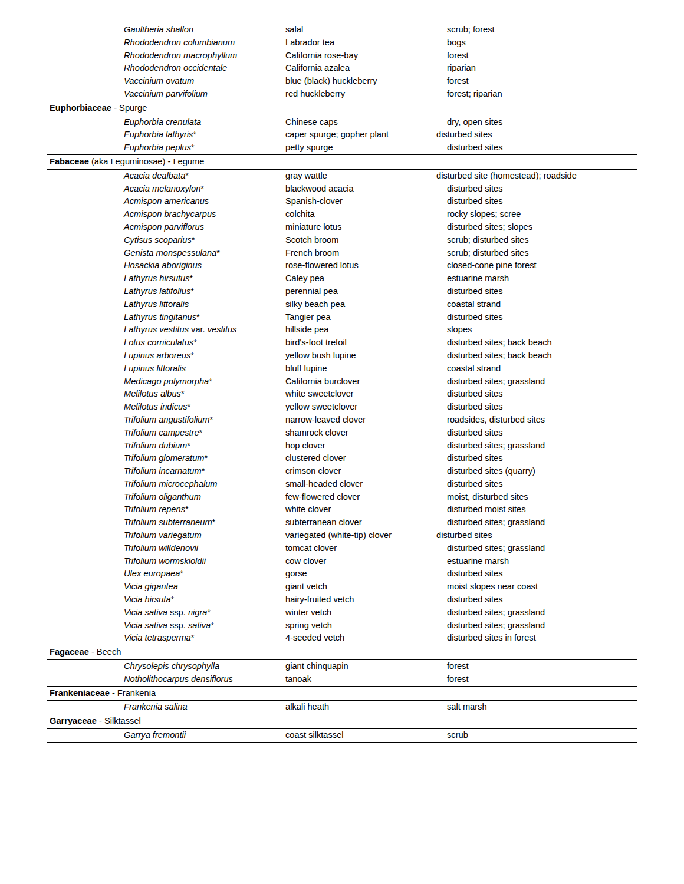| Gaultheria shallon | salal | scrub; forest |
| Rhododendron columbianum | Labrador tea | bogs |
| Rhododendron macrophyllum | California rose-bay | forest |
| Rhododendron occidentale | California azalea | riparian |
| Vaccinium ovatum | blue (black) huckleberry | forest |
| Vaccinium parvifolium | red huckleberry | forest; riparian |
| Euphorbiaceae - Spurge | | |
| Euphorbia crenulata | Chinese caps | dry, open sites |
| Euphorbia lathyris * | caper spurge; gopher plant | disturbed sites |
| Euphorbia peplus * | petty spurge | disturbed sites |
| Fabaceae (aka Leguminosae) - Legume | | |
| Acacia dealbata * | gray wattle | disturbed site (homestead); roadside |
| Acacia melanoxylon * | blackwood acacia | disturbed sites |
| Acmispon americanus | Spanish-clover | disturbed sites |
| Acmispon brachycarpus | colchita | rocky slopes; scree |
| Acmispon parviflorus | miniature lotus | disturbed sites; slopes |
| Cytisus scoparius * | Scotch broom | scrub; disturbed sites |
| Genista monspessulana * | French broom | scrub; disturbed sites |
| Hosackia aboriginus | rose-flowered lotus | closed-cone pine forest |
| Lathyrus hirsutus * | Caley pea | estuarine marsh |
| Lathyrus latifolius * | perennial pea | disturbed sites |
| Lathyrus littoralis | silky beach pea | coastal strand |
| Lathyrus tingitanus * | Tangier pea | disturbed sites |
| Lathyrus vestitus var. vestitus | hillside pea | slopes |
| Lotus corniculatus * | bird's-foot trefoil | disturbed sites; back beach |
| Lupinus arboreus * | yellow bush lupine | disturbed sites; back beach |
| Lupinus littoralis | bluff lupine | coastal strand |
| Medicago polymorpha * | California burclover | disturbed sites; grassland |
| Melilotus albus * | white sweetclover | disturbed sites |
| Melilotus indicus * | yellow sweetclover | disturbed sites |
| Trifolium angustifolium * | narrow-leaved clover | roadsides, disturbed sites |
| Trifolium campestre * | shamrock clover | disturbed sites |
| Trifolium dubium * | hop clover | disturbed sites; grassland |
| Trifolium glomeratum * | clustered clover | disturbed sites |
| Trifolium incarnatum * | crimson clover | disturbed sites (quarry) |
| Trifolium microcephalum | small-headed clover | disturbed sites |
| Trifolium oliganthum | few-flowered clover | moist, disturbed sites |
| Trifolium repens * | white clover | disturbed moist sites |
| Trifolium subterraneum * | subterranean clover | disturbed sites; grassland |
| Trifolium variegatum | variegated (white-tip) clover | disturbed sites |
| Trifolium willdenovii | tomcat clover | disturbed sites; grassland |
| Trifolium wormskioldii | cow clover | estuarine marsh |
| Ulex europaea * | gorse | disturbed sites |
| Vicia gigantea | giant vetch | moist slopes near coast |
| Vicia hirsuta * | hairy-fruited vetch | disturbed sites |
| Vicia sativa ssp. nigra * | winter vetch | disturbed sites; grassland |
| Vicia sativa ssp. sativa * | spring vetch | disturbed sites; grassland |
| Vicia tetrasperma * | 4-seeded vetch | disturbed sites in forest |
| Fagaceae - Beech | | |
| Chrysolepis chrysophylla | giant chinquapin | forest |
| Notholithocarpus densiflorus | tanoak | forest |
| Frankeniaceae - Frankenia | | |
| Frankenia salina | alkali heath | salt marsh |
| Garryaceae - Silktassel | | |
| Garrya fremontii | coast silktassel | scrub |